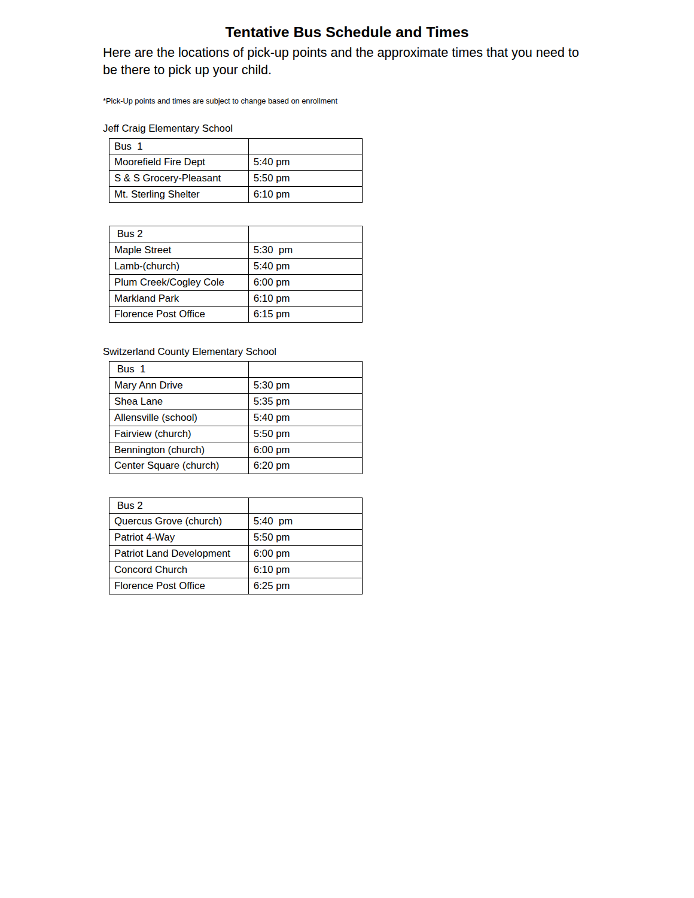Tentative Bus Schedule and Times
Here are the locations of pick-up points and the approximate times that you need to be there to pick up your child.
*Pick-Up points and times are subject to change based on enrollment
Jeff Craig Elementary School
| Bus 1 | |
| Moorefield Fire Dept | 5:40 pm |
| S & S Grocery-Pleasant | 5:50 pm |
| Mt. Sterling Shelter | 6:10 pm |
| Bus 2 | |
| Maple Street | 5:30 pm |
| Lamb-(church) | 5:40 pm |
| Plum Creek/Cogley Cole | 6:00 pm |
| Markland Park | 6:10 pm |
| Florence Post Office | 6:15 pm |
Switzerland County Elementary School
| Bus 1 | |
| Mary Ann Drive | 5:30 pm |
| Shea Lane | 5:35 pm |
| Allensville (school) | 5:40 pm |
| Fairview (church) | 5:50 pm |
| Bennington (church) | 6:00 pm |
| Center Square (church) | 6:20 pm |
| Bus 2 | |
| Quercus Grove (church) | 5:40 pm |
| Patriot 4-Way | 5:50 pm |
| Patriot Land Development | 6:00 pm |
| Concord Church | 6:10 pm |
| Florence Post Office | 6:25 pm |